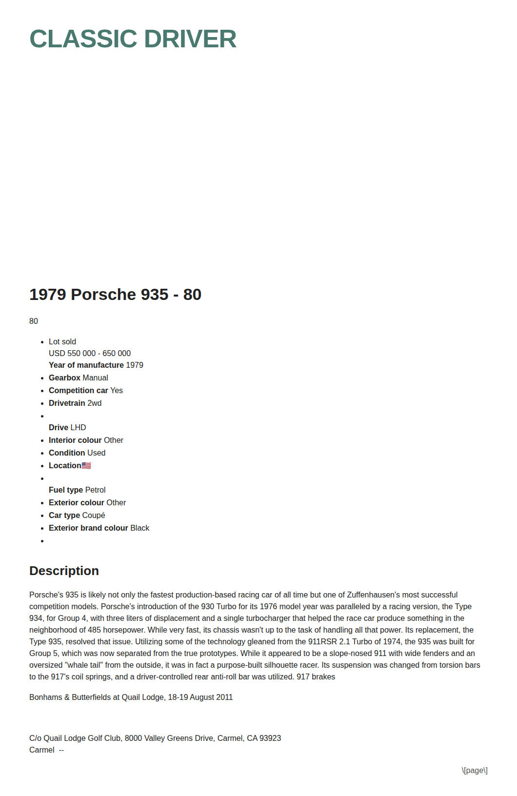CLASSIC DRIVER
1979 Porsche 935 - 80
80
Lot sold
USD 550 000 - 650 000
Year of manufacture 1979
Gearbox Manual
Competition car Yes
Drivetrain 2wd
Drive LHD
Interior colour Other
Condition Used
Location🇺🇸
Fuel type Petrol
Exterior colour Other
Car type Coupé
Exterior brand colour Black
Description
Porsche's 935 is likely not only the fastest production-based racing car of all time but one of Zuffenhausen's most successful competition models. Porsche's introduction of the 930 Turbo for its 1976 model year was paralleled by a racing version, the Type 934, for Group 4, with three liters of displacement and a single turbocharger that helped the race car produce something in the neighborhood of 485 horsepower. While very fast, its chassis wasn't up to the task of handling all that power. Its replacement, the Type 935, resolved that issue. Utilizing some of the technology gleaned from the 911RSR 2.1 Turbo of 1974, the 935 was built for Group 5, which was now separated from the true prototypes. While it appeared to be a slope-nosed 911 with wide fenders and an oversized "whale tail" from the outside, it was in fact a purpose-built silhouette racer. Its suspension was changed from torsion bars to the 917's coil springs, and a driver-controlled rear anti-roll bar was utilized. 917 brakes
Bonhams & Butterfields at Quail Lodge, 18-19 August 2011
C/o Quail Lodge Golf Club, 8000 Valley Greens Drive, Carmel, CA 93923
Carmel --
\[page\]